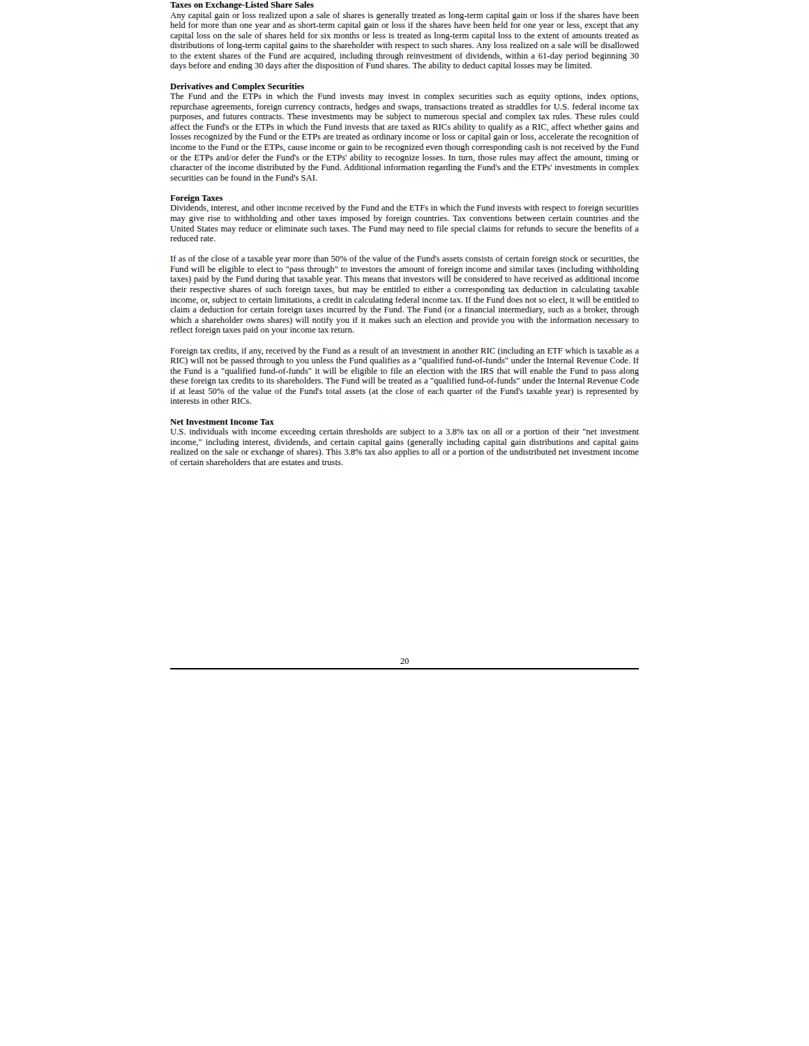Taxes on Exchange-Listed Share Sales
Any capital gain or loss realized upon a sale of shares is generally treated as long-term capital gain or loss if the shares have been held for more than one year and as short-term capital gain or loss if the shares have been held for one year or less, except that any capital loss on the sale of shares held for six months or less is treated as long-term capital loss to the extent of amounts treated as distributions of long-term capital gains to the shareholder with respect to such shares. Any loss realized on a sale will be disallowed to the extent shares of the Fund are acquired, including through reinvestment of dividends, within a 61-day period beginning 30 days before and ending 30 days after the disposition of Fund shares. The ability to deduct capital losses may be limited.
Derivatives and Complex Securities
The Fund and the ETPs in which the Fund invests may invest in complex securities such as equity options, index options, repurchase agreements, foreign currency contracts, hedges and swaps, transactions treated as straddles for U.S. federal income tax purposes, and futures contracts. These investments may be subject to numerous special and complex tax rules. These rules could affect the Fund's or the ETPs in which the Fund invests that are taxed as RICs ability to qualify as a RIC, affect whether gains and losses recognized by the Fund or the ETPs are treated as ordinary income or loss or capital gain or loss, accelerate the recognition of income to the Fund or the ETPs, cause income or gain to be recognized even though corresponding cash is not received by the Fund or the ETPs and/or defer the Fund's or the ETPs' ability to recognize losses. In turn, those rules may affect the amount, timing or character of the income distributed by the Fund. Additional information regarding the Fund's and the ETPs' investments in complex securities can be found in the Fund's SAI.
Foreign Taxes
Dividends, interest, and other income received by the Fund and the ETFs in which the Fund invests with respect to foreign securities may give rise to withholding and other taxes imposed by foreign countries. Tax conventions between certain countries and the United States may reduce or eliminate such taxes. The Fund may need to file special claims for refunds to secure the benefits of a reduced rate.
If as of the close of a taxable year more than 50% of the value of the Fund's assets consists of certain foreign stock or securities, the Fund will be eligible to elect to "pass through" to investors the amount of foreign income and similar taxes (including withholding taxes) paid by the Fund during that taxable year. This means that investors will be considered to have received as additional income their respective shares of such foreign taxes, but may be entitled to either a corresponding tax deduction in calculating taxable income, or, subject to certain limitations, a credit in calculating federal income tax. If the Fund does not so elect, it will be entitled to claim a deduction for certain foreign taxes incurred by the Fund. The Fund (or a financial intermediary, such as a broker, through which a shareholder owns shares) will notify you if it makes such an election and provide you with the information necessary to reflect foreign taxes paid on your income tax return.
Foreign tax credits, if any, received by the Fund as a result of an investment in another RIC (including an ETF which is taxable as a RIC) will not be passed through to you unless the Fund qualifies as a "qualified fund-of-funds" under the Internal Revenue Code. If the Fund is a "qualified fund-of-funds" it will be eligible to file an election with the IRS that will enable the Fund to pass along these foreign tax credits to its shareholders. The Fund will be treated as a "qualified fund-of-funds" under the Internal Revenue Code if at least 50% of the value of the Fund's total assets (at the close of each quarter of the Fund's taxable year) is represented by interests in other RICs.
Net Investment Income Tax
U.S. individuals with income exceeding certain thresholds are subject to a 3.8% tax on all or a portion of their "net investment income," including interest, dividends, and certain capital gains (generally including capital gain distributions and capital gains realized on the sale or exchange of shares). This 3.8% tax also applies to all or a portion of the undistributed net investment income of certain shareholders that are estates and trusts.
20